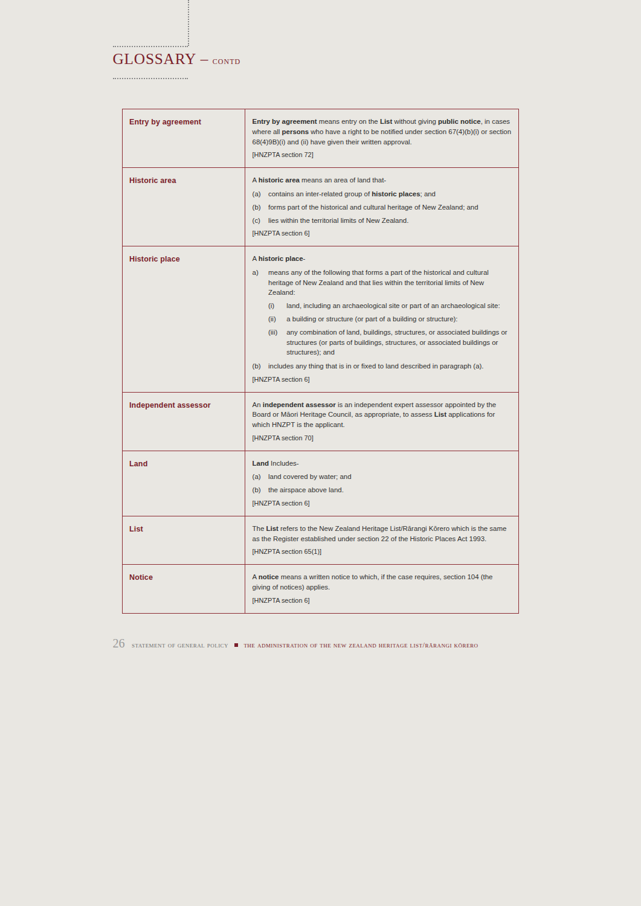GLOSSARY – CONTD
| Entry by agreement | Entry by agreement means entry on the List without giving public notice , in cases where all persons who have a right to be notified under section 67(4)(b)(i) or section 68(4)9B)(i) and (ii) have given their written approval. [HNZPTA section 72] |
| Historic area | A historic area means an area of land that- (a) contains an inter-related group of historic places ; and (b) forms part of the historical and cultural heritage of New Zealand; and (c) lies within the territorial limits of New Zealand. [HNZPTA section 6] |
| Historic place | A historic place - a) means any of the following that forms a part of the historical and cultural heritage of New Zealand and that lies within the territorial limits of New Zealand: (i) land, including an archaeological site or part of an archaeological site: (ii) a building or structure (or part of a building or structure): (iii) any combination of land, buildings, structures, or associated buildings or structures (or parts of buildings, structures, or associated buildings or structures); and (b) includes any thing that is in or fixed to land described in paragraph (a). [HNZPTA section 6] |
| Independent assessor | An independent assessor is an independent expert assessor appointed by the Board or Māori Heritage Council, as appropriate, to assess List applications for which HNZPT is the applicant. [HNZPTA section 70] |
| Land | Land Includes- (a) land covered by water; and (b) the airspace above land. [HNZPTA section 6] |
| List | The List refers to the New Zealand Heritage List/Rārangi Kōrero which is the same as the Register established under section 22 of the Historic Places Act 1993. [HNZPTA section 65(1)] |
| Notice | A notice means a written notice to which, if the case requires, section 104 (the giving of notices) applies. [HNZPTA section 6] |
26 statement of general policy the administration of the new zealand heritage list/rārangi kōrero